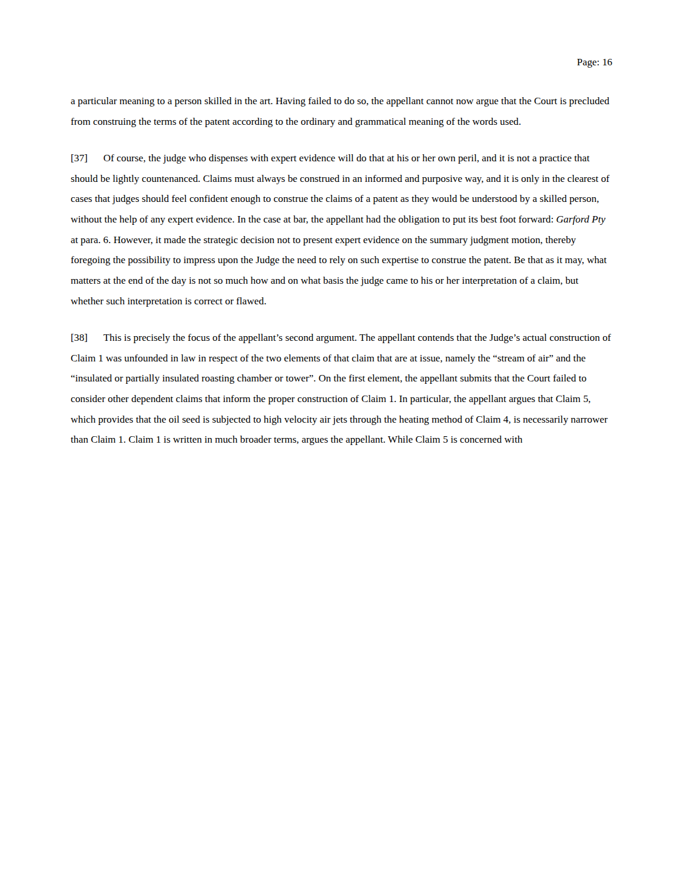Page: 16
a particular meaning to a person skilled in the art. Having failed to do so, the appellant cannot now argue that the Court is precluded from construing the terms of the patent according to the ordinary and grammatical meaning of the words used.
[37] Of course, the judge who dispenses with expert evidence will do that at his or her own peril, and it is not a practice that should be lightly countenanced. Claims must always be construed in an informed and purposive way, and it is only in the clearest of cases that judges should feel confident enough to construe the claims of a patent as they would be understood by a skilled person, without the help of any expert evidence. In the case at bar, the appellant had the obligation to put its best foot forward: Garford Pty at para. 6. However, it made the strategic decision not to present expert evidence on the summary judgment motion, thereby foregoing the possibility to impress upon the Judge the need to rely on such expertise to construe the patent. Be that as it may, what matters at the end of the day is not so much how and on what basis the judge came to his or her interpretation of a claim, but whether such interpretation is correct or flawed.
[38] This is precisely the focus of the appellant’s second argument. The appellant contends that the Judge’s actual construction of Claim 1 was unfounded in law in respect of the two elements of that claim that are at issue, namely the “stream of air” and the “insulated or partially insulated roasting chamber or tower”. On the first element, the appellant submits that the Court failed to consider other dependent claims that inform the proper construction of Claim 1. In particular, the appellant argues that Claim 5, which provides that the oil seed is subjected to high velocity air jets through the heating method of Claim 4, is necessarily narrower than Claim 1. Claim 1 is written in much broader terms, argues the appellant. While Claim 5 is concerned with